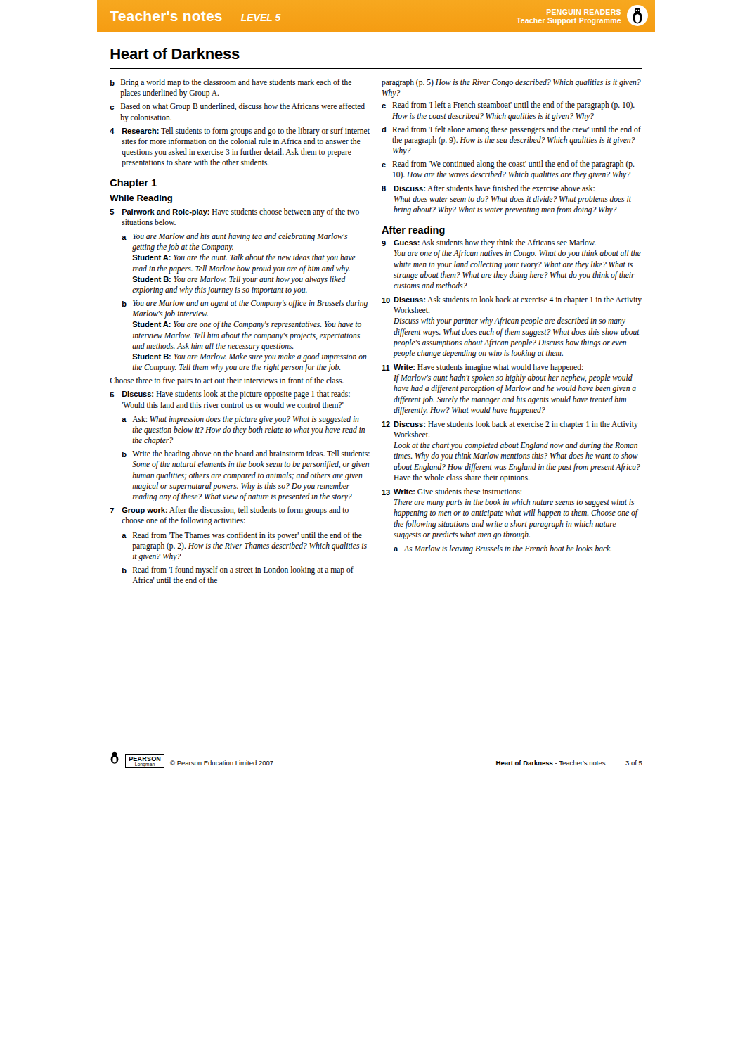Teacher's notes LEVEL 5
PENGUIN READERS
Teacher Support Programme
Heart of Darkness
b
Bring a world map to the classroom and have students mark each of the places underlined by Group A.
c
Based on what Group B underlined, discuss how the Africans were affected by colonisation.
4
Research: Tell students to form groups and go to the library or surf internet sites for more information on the colonial rule in Africa and to answer the questions you asked in exercise 3 in further detail. Ask them to prepare presentations to share with the other students.
Chapter 1
While Reading
5
Pairwork and Role-play: Have students choose between any of the two situations below.
a
You are Marlow and his aunt having tea and celebrating Marlow's getting the job at the Company.
Student A: You are the aunt. Talk about the new ideas that you have read in the papers. Tell Marlow how proud you are of him and why.
Student B: You are Marlow. Tell your aunt how you always liked exploring and why this journey is so important to you.
b
You are Marlow and an agent at the Company's office in Brussels during Marlow's job interview.
Student A: You are one of the Company's representatives. You have to interview Marlow. Tell him about the company's projects, expectations and methods. Ask him all the necessary questions.
Student B: You are Marlow. Make sure you make a good impression on the Company. Tell them why you are the right person for the job.
Choose three to five pairs to act out their interviews in front of the class.
6
Discuss: Have students look at the picture opposite page 1 that reads: 'Would this land and this river control us or would we control them?'
a
Ask: What impression does the picture give you? What is suggested in the question below it? How do they both relate to what you have read in the chapter?
b
Write the heading above on the board and brainstorm ideas. Tell students:
Some of the natural elements in the book seem to be personified, or given human qualities; others are compared to animals; and others are given magical or supernatural powers. Why is this so? Do you remember reading any of these? What view of nature is presented in the story?
7
Group work: After the discussion, tell students to form groups and to choose one of the following activities:
a
Read from 'The Thames was confident in its power' until the end of the paragraph (p. 2). How is the River Thames described? Which qualities is it given? Why?
b
Read from 'I found myself on a street in London looking at a map of Africa' until the end of the
paragraph (p. 5) How is the River Congo described? Which qualities is it given? Why?
c
Read from 'I left a French steamboat' until the end of the paragraph (p. 10). How is the coast described? Which qualities is it given? Why?
d
Read from 'I felt alone among these passengers and the crew' until the end of the paragraph (p. 9). How is the sea described? Which qualities is it given? Why?
e
Read from 'We continued along the coast' until the end of the paragraph (p. 10). How are the waves described? Which qualities are they given? Why?
8
Discuss: After students have finished the exercise above ask:
What does water seem to do? What does it divide? What problems does it bring about? Why? What is water preventing men from doing? Why?
After reading
9
Guess: Ask students how they think the Africans see Marlow.
You are one of the African natives in Congo. What do you think about all the white men in your land collecting your ivory? What are they like? What is strange about them? What are they doing here? What do you think of their customs and methods?
10
Discuss: Ask students to look back at exercise 4 in chapter 1 in the Activity Worksheet.
Discuss with your partner why African people are described in so many different ways. What does each of them suggest? What does this show about people's assumptions about African people? Discuss how things or even people change depending on who is looking at them.
11
Write: Have students imagine what would have happened:
If Marlow's aunt hadn't spoken so highly about her nephew, people would have had a different perception of Marlow and he would have been given a different job. Surely the manager and his agents would have treated him differently. How? What would have happened?
12
Discuss: Have students look back at exercise 2 in chapter 1 in the Activity Worksheet.
Look at the chart you completed about England now and during the Roman times. Why do you think Marlow mentions this? What does he want to show about England? How different was England in the past from present Africa?
Have the whole class share their opinions.
13
Write: Give students these instructions:
There are many parts in the book in which nature seems to suggest what is happening to men or to anticipate what will happen to them. Choose one of the following situations and write a short paragraph in which nature suggests or predicts what men go through.
a
As Marlow is leaving Brussels in the French boat he looks back.
PEARSON
Longman
© Pearson Education Limited 2007
Heart of Darkness - Teacher's notes 3 of 5